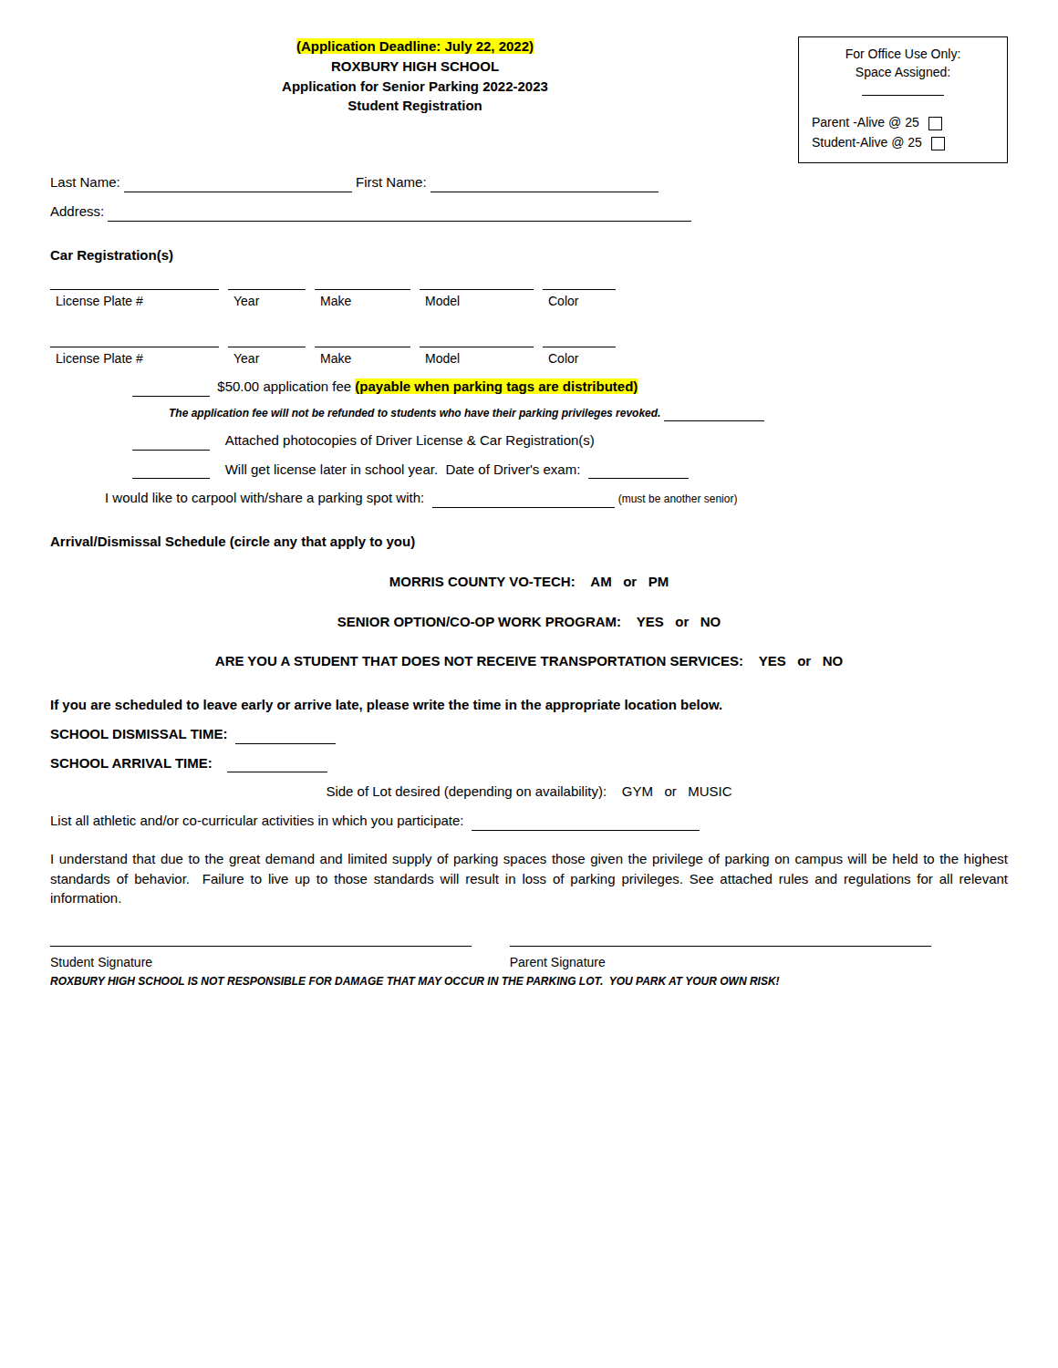For Office Use Only:
Space Assigned:
Parent -Alive @ 25
Student-Alive @ 25
(Application Deadline: July 22, 2022)
ROXBURY HIGH SCHOOL
Application for Senior Parking 2022-2023
Student Registration
Last Name: First Name:
Address:
Car Registration(s)
| License Plate # | Year | Make | Model | Color |
| License Plate # | Year | Make | Model | Color |
$50.00 application fee (payable when parking tags are distributed)
The application fee will not be refunded to students who have their parking privileges revoked.
Attached photocopies of Driver License & Car Registration(s)
Will get license later in school year. Date of Driver's exam:
I would like to carpool with/share a parking spot with: (must be another senior)
Arrival/Dismissal Schedule (circle any that apply to you)
MORRIS COUNTY VO-TECH: AM or PM
SENIOR OPTION/CO-OP WORK PROGRAM: YES or NO
ARE YOU A STUDENT THAT DOES NOT RECEIVE TRANSPORTATION SERVICES: YES or NO
If you are scheduled to leave early or arrive late, please write the time in the appropriate location below.
SCHOOL DISMISSAL TIME:
SCHOOL ARRIVAL TIME:
Side of Lot desired (depending on availability): GYM or MUSIC
List all athletic and/or co-curricular activities in which you participate:
I understand that due to the great demand and limited supply of parking spaces those given the privilege of parking on campus will be held to the highest standards of behavior. Failure to live up to those standards will result in loss of parking privileges. See attached rules and regulations for all relevant information.
Student Signature Parent Signature
ROXBURY HIGH SCHOOL IS NOT RESPONSIBLE FOR DAMAGE THAT MAY OCCUR IN THE PARKING LOT. YOU PARK AT YOUR OWN RISK!